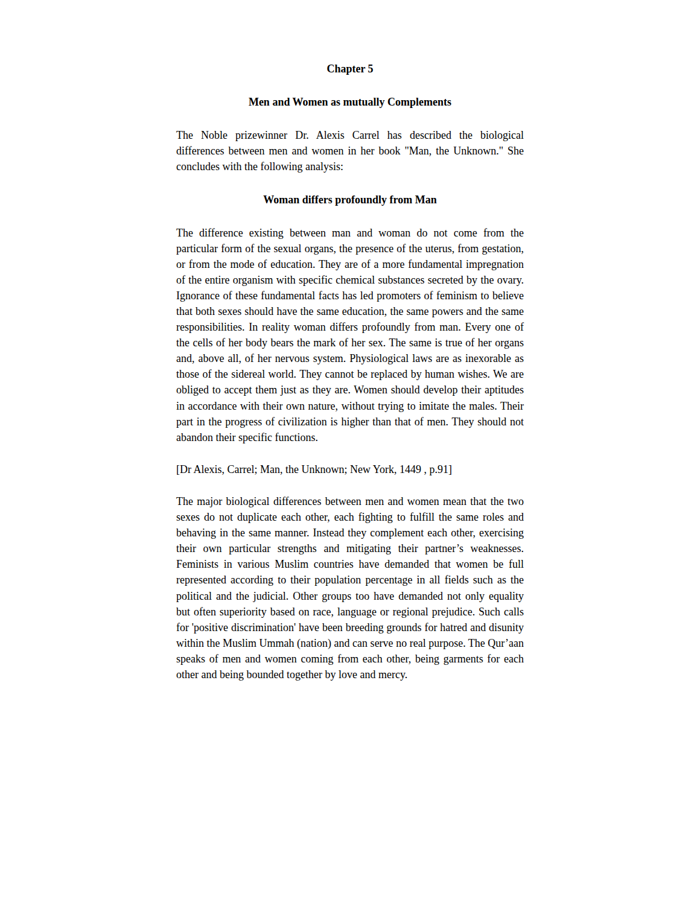Chapter 5
Men and Women as mutually Complements
The Noble prizewinner Dr. Alexis Carrel has described the biological differences between men and women in her book "Man, the Unknown." She concludes with the following analysis:
Woman differs profoundly from Man
The difference existing between man and woman do not come from the particular form of the sexual organs, the presence of the uterus, from gestation, or from the mode of education. They are of a more fundamental impregnation of the entire organism with specific chemical substances secreted by the ovary. Ignorance of these fundamental facts has led promoters of feminism to believe that both sexes should have the same education, the same powers and the same responsibilities. In reality woman differs profoundly from man. Every one of the cells of her body bears the mark of her sex. The same is true of her organs and, above all, of her nervous system. Physiological laws are as inexorable as those of the sidereal world. They cannot be replaced by human wishes. We are obliged to accept them just as they are. Women should develop their aptitudes in accordance with their own nature, without trying to imitate the males. Their part in the progress of civilization is higher than that of men. They should not abandon their specific functions.
[Dr Alexis, Carrel; Man, the Unknown; New York, 1449 , p.91]
The major biological differences between men and women mean that the two sexes do not duplicate each other, each fighting to fulfill the same roles and behaving in the same manner. Instead they complement each other, exercising their own particular strengths and mitigating their partner’s weaknesses. Feminists in various Muslim countries have demanded that women be full represented according to their population percentage in all fields such as the political and the judicial. Other groups too have demanded not only equality but often superiority based on race, language or regional prejudice. Such calls for 'positive discrimination' have been breeding grounds for hatred and disunity within the Muslim Ummah (nation) and can serve no real purpose. The Qur’aan speaks of men and women coming from each other, being garments for each other and being bounded together by love and mercy.